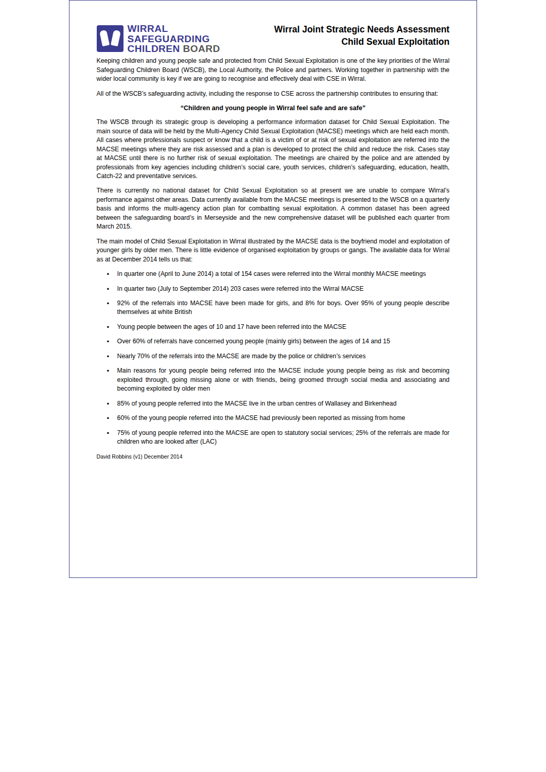WIRRAL
SAFEGUARDING
CHILDREN BOARD
Wirral Joint Strategic Needs Assessment
Child Sexual Exploitation
Keeping children and young people safe and protected from Child Sexual Exploitation is one of the key priorities of the Wirral Safeguarding Children Board (WSCB), the Local Authority, the Police and partners. Working together in partnership with the wider local community is key if we are going to recognise and effectively deal with CSE in Wirral.
All of the WSCB’s safeguarding activity, including the response to CSE across the partnership contributes to ensuring that:
“Children and young people in Wirral feel safe and are safe”
The WSCB through its strategic group is developing a performance information dataset for Child Sexual Exploitation. The main source of data will be held by the Multi-Agency Child Sexual Exploitation (MACSE) meetings which are held each month. All cases where professionals suspect or know that a child is a victim of or at risk of sexual exploitation are referred into the MACSE meetings where they are risk assessed and a plan is developed to protect the child and reduce the risk. Cases stay at MACSE until there is no further risk of sexual exploitation. The meetings are chaired by the police and are attended by professionals from key agencies including children’s social care, youth services, children’s safeguarding, education, health, Catch-22 and preventative services.
There is currently no national dataset for Child Sexual Exploitation so at present we are unable to compare Wirral’s performance against other areas. Data currently available from the MACSE meetings is presented to the WSCB on a quarterly basis and informs the multi-agency action plan for combatting sexual exploitation. A common dataset has been agreed between the safeguarding board’s in Merseyside and the new comprehensive dataset will be published each quarter from March 2015.
The main model of Child Sexual Exploitation in Wirral illustrated by the MACSE data is the boyfriend model and exploitation of younger girls by older men. There is little evidence of organised exploitation by groups or gangs. The available data for Wirral as at December 2014 tells us that:
In quarter one (April to June 2014) a total of 154 cases were referred into the Wirral monthly MACSE meetings
In quarter two (July to September 2014) 203 cases were referred into the Wirral MACSE
92% of the referrals into MACSE have been made for girls, and 8% for boys. Over 95% of young people describe themselves at white British
Young people between the ages of 10 and 17 have been referred into the MACSE
Over 60% of referrals have concerned young people (mainly girls) between the ages of 14 and 15
Nearly 70% of the referrals into the MACSE are made by the police or children’s services
Main reasons for young people being referred into the MACSE include young people being as risk and becoming exploited through, going missing alone or with friends, being groomed through social media and associating and becoming exploited by older men
85% of young people referred into the MACSE live in the urban centres of Wallasey and Birkenhead
60% of the young people referred into the MACSE had previously been reported as missing from home
75% of young people referred into the MACSE are open to statutory social services; 25% of the referrals are made for children who are looked after (LAC)
David Robbins (v1) December 2014